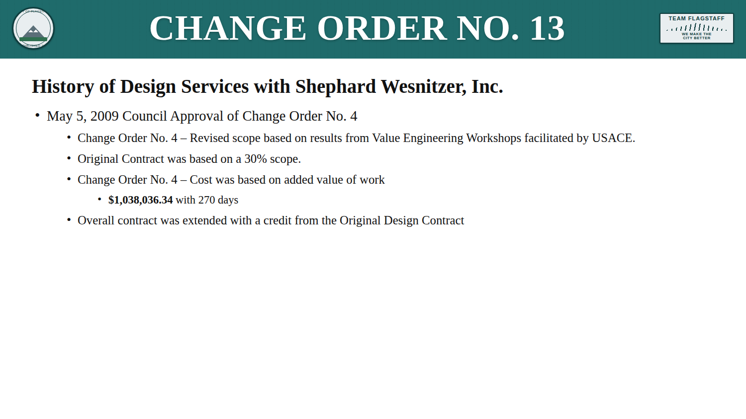City of Flagstaff
Established 1894
CHANGE ORDER NO. 13
TEAM FLAGSTAFF
We make the
city better
History of Design Services with Shephard Wesnitzer, Inc.
May 5, 2009 Council Approval of Change Order No. 4
Change Order No. 4 – Revised scope based on results from Value Engineering Workshops facilitated by USACE.
Original Contract was based on a 30% scope.
Change Order No. 4 – Cost was based on added value of work
$1,038,036.34 with 270 days
Overall contract was extended with a credit from the Original Design Contract